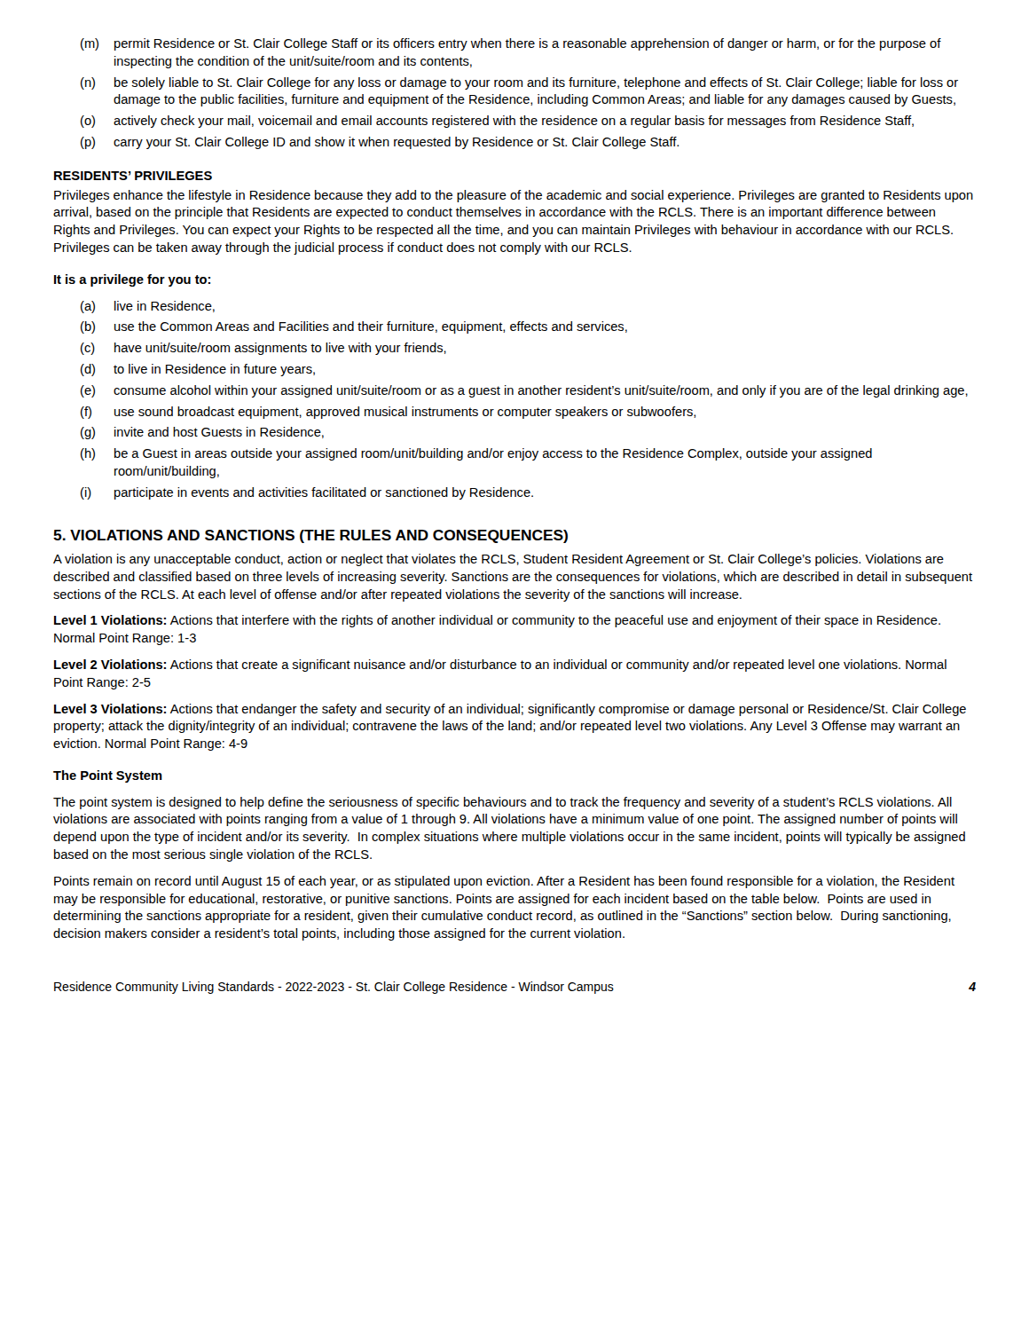(m) permit Residence or St. Clair College Staff or its officers entry when there is a reasonable apprehension of danger or harm, or for the purpose of inspecting the condition of the unit/suite/room and its contents,
(n) be solely liable to St. Clair College for any loss or damage to your room and its furniture, telephone and effects of St. Clair College; liable for loss or damage to the public facilities, furniture and equipment of the Residence, including Common Areas; and liable for any damages caused by Guests,
(o) actively check your mail, voicemail and email accounts registered with the residence on a regular basis for messages from Residence Staff,
(p) carry your St. Clair College ID and show it when requested by Residence or St. Clair College Staff.
RESIDENTS’ PRIVILEGES
Privileges enhance the lifestyle in Residence because they add to the pleasure of the academic and social experience. Privileges are granted to Residents upon arrival, based on the principle that Residents are expected to conduct themselves in accordance with the RCLS. There is an important difference between Rights and Privileges. You can expect your Rights to be respected all the time, and you can maintain Privileges with behaviour in accordance with our RCLS. Privileges can be taken away through the judicial process if conduct does not comply with our RCLS.
It is a privilege for you to:
(a) live in Residence,
(b) use the Common Areas and Facilities and their furniture, equipment, effects and services,
(c) have unit/suite/room assignments to live with your friends,
(d) to live in Residence in future years,
(e) consume alcohol within your assigned unit/suite/room or as a guest in another resident’s unit/suite/room, and only if you are of the legal drinking age,
(f) use sound broadcast equipment, approved musical instruments or computer speakers or subwoofers,
(g) invite and host Guests in Residence,
(h) be a Guest in areas outside your assigned room/unit/building and/or enjoy access to the Residence Complex, outside your assigned room/unit/building,
(i) participate in events and activities facilitated or sanctioned by Residence.
5. VIOLATIONS AND SANCTIONS (THE RULES AND CONSEQUENCES)
A violation is any unacceptable conduct, action or neglect that violates the RCLS, Student Resident Agreement or St. Clair College’s policies. Violations are described and classified based on three levels of increasing severity. Sanctions are the consequences for violations, which are described in detail in subsequent sections of the RCLS. At each level of offense and/or after repeated violations the severity of the sanctions will increase.
Level 1 Violations: Actions that interfere with the rights of another individual or community to the peaceful use and enjoyment of their space in Residence. Normal Point Range: 1-3
Level 2 Violations: Actions that create a significant nuisance and/or disturbance to an individual or community and/or repeated level one violations. Normal Point Range: 2-5
Level 3 Violations: Actions that endanger the safety and security of an individual; significantly compromise or damage personal or Residence/St. Clair College property; attack the dignity/integrity of an individual; contravene the laws of the land; and/or repeated level two violations. Any Level 3 Offense may warrant an eviction. Normal Point Range: 4-9
The Point System
The point system is designed to help define the seriousness of specific behaviours and to track the frequency and severity of a student’s RCLS violations. All violations are associated with points ranging from a value of 1 through 9. All violations have a minimum value of one point. The assigned number of points will depend upon the type of incident and/or its severity. In complex situations where multiple violations occur in the same incident, points will typically be assigned based on the most serious single violation of the RCLS.
Points remain on record until August 15 of each year, or as stipulated upon eviction. After a Resident has been found responsible for a violation, the Resident may be responsible for educational, restorative, or punitive sanctions. Points are assigned for each incident based on the table below. Points are used in determining the sanctions appropriate for a resident, given their cumulative conduct record, as outlined in the “Sanctions” section below. During sanctioning, decision makers consider a resident’s total points, including those assigned for the current violation.
Residence Community Living Standards - 2022-2023 - St. Clair College Residence - Windsor Campus
4